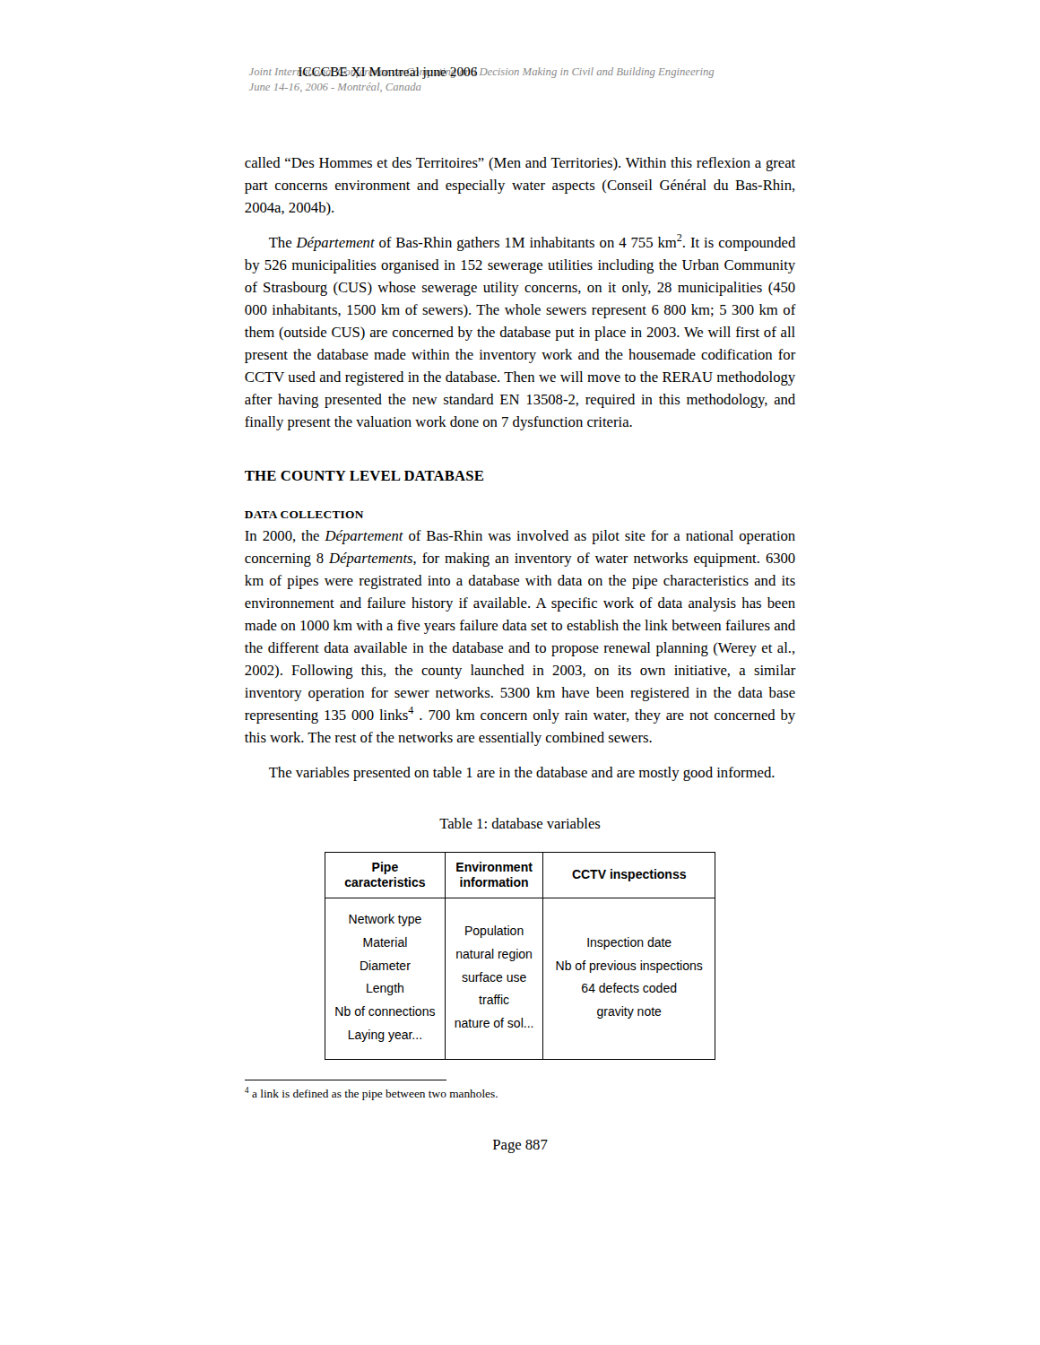Joint International Conference on Computing and Decision Making in Civil and Building Engineering
June 14-16, 2006 - Montréal, Canada
ICCCBE XI Montreal june 2006
called “Des Hommes et des Territoires” (Men and Territories). Within this reflexion a great part concerns environment and especially water aspects (Conseil Général du Bas-Rhin, 2004a, 2004b).
The Département of Bas-Rhin gathers 1M inhabitants on 4 755 km2. It is compounded by 526 municipalities organised in 152 sewerage utilities including the Urban Community of Strasbourg (CUS) whose sewerage utility concerns, on it only, 28 municipalities (450 000 inhabitants, 1500 km of sewers). The whole sewers represent 6 800 km; 5 300 km of them (outside CUS) are concerned by the database put in place in 2003. We will first of all present the database made within the inventory work and the housemade codification for CCTV used and registered in the database. Then we will move to the RERAU methodology after having presented the new standard EN 13508-2, required in this methodology, and finally present the valuation work done on 7 dysfunction criteria.
THE COUNTY LEVEL DATABASE
DATA COLLECTION
In 2000, the Département of Bas-Rhin was involved as pilot site for a national operation concerning 8 Départements, for making an inventory of water networks equipment. 6300 km of pipes were registrated into a database with data on the pipe characteristics and its environnement and failure history if available. A specific work of data analysis has been made on 1000 km with a five years failure data set to establish the link between failures and the different data available in the database and to propose renewal planning (Werey et al., 2002). Following this, the county launched in 2003, on its own initiative, a similar inventory operation for sewer networks. 5300 km have been registered in the data base representing 135 000 links4 . 700 km concern only rain water, they are not concerned by this work. The rest of the networks are essentially combined sewers.
The variables presented on table 1 are in the database and are mostly good informed.
Table 1: database variables
| Pipe caracteristics | Environment information | CCTV inspectionss |
| --- | --- | --- |
| Network type Material Diameter Length Nb of connections Laying year... | Population natural region surface use traffic nature of sol... | Inspection date Nb of previous inspections 64 defects coded gravity note |
4 a link is defined as the pipe between two manholes.
Page 887